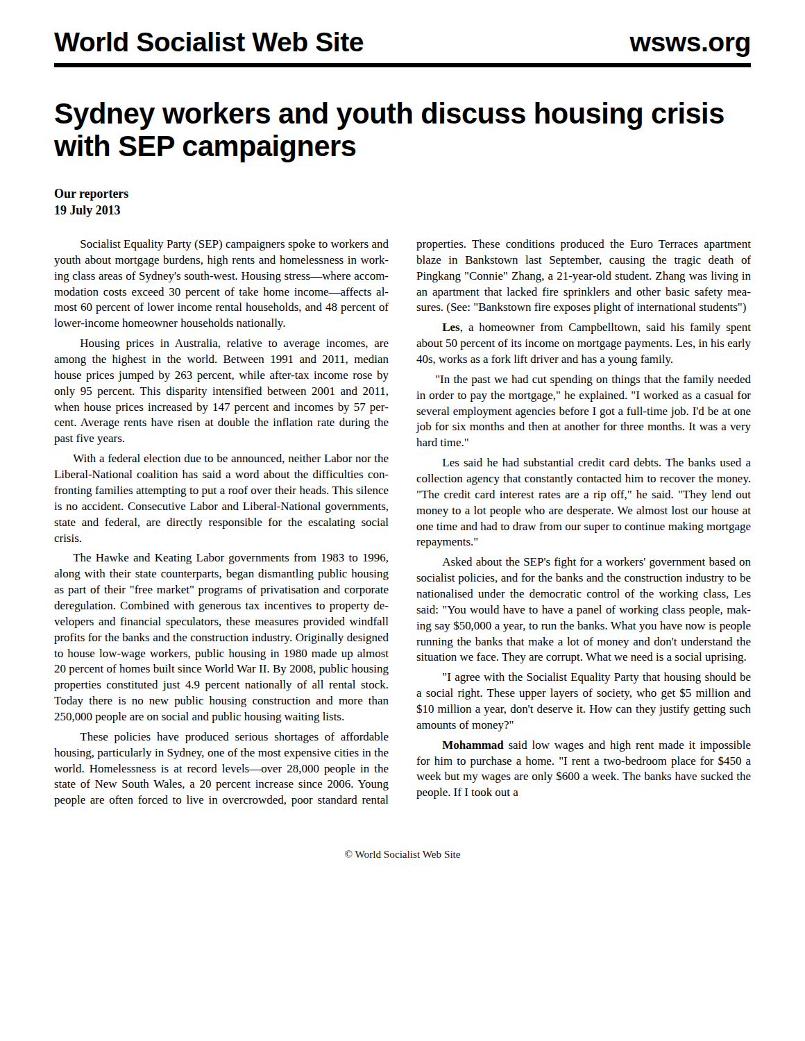World Socialist Web Site
wsws.org
Sydney workers and youth discuss housing crisis with SEP campaigners
Our reporters 19 July 2013
Socialist Equality Party (SEP) campaigners spoke to workers and youth about mortgage burdens, high rents and homelessness in working class areas of Sydney's south-west. Housing stress—where accommodation costs exceed 30 percent of take home income—affects almost 60 percent of lower income rental households, and 48 percent of lower-income homeowner households nationally.
Housing prices in Australia, relative to average incomes, are among the highest in the world. Between 1991 and 2011, median house prices jumped by 263 percent, while after-tax income rose by only 95 percent. This disparity intensified between 2001 and 2011, when house prices increased by 147 percent and incomes by 57 percent. Average rents have risen at double the inflation rate during the past five years.
With a federal election due to be announced, neither Labor nor the Liberal-National coalition has said a word about the difficulties confronting families attempting to put a roof over their heads. This silence is no accident. Consecutive Labor and Liberal-National governments, state and federal, are directly responsible for the escalating social crisis.
The Hawke and Keating Labor governments from 1983 to 1996, along with their state counterparts, began dismantling public housing as part of their "free market" programs of privatisation and corporate deregulation. Combined with generous tax incentives to property developers and financial speculators, these measures provided windfall profits for the banks and the construction industry. Originally designed to house low-wage workers, public housing in 1980 made up almost 20 percent of homes built since World War II. By 2008, public housing properties constituted just 4.9 percent nationally of all rental stock. Today there is no new public housing construction and more than 250,000 people are on social and public housing waiting lists.
These policies have produced serious shortages of affordable housing, particularly in Sydney, one of the most expensive cities in the world. Homelessness is at record levels—over 28,000 people in the state of New South Wales, a 20 percent increase since 2006. Young people are often forced to live in overcrowded, poor standard rental properties. These conditions produced the Euro Terraces apartment blaze in Bankstown last September, causing the tragic death of Pingkang "Connie" Zhang, a 21-year-old student. Zhang was living in an apartment that lacked fire sprinklers and other basic safety measures. (See: "Bankstown fire exposes plight of international students")
Les, a homeowner from Campbelltown, said his family spent about 50 percent of its income on mortgage payments. Les, in his early 40s, works as a fork lift driver and has a young family.
"In the past we had cut spending on things that the family needed in order to pay the mortgage," he explained. "I worked as a casual for several employment agencies before I got a full-time job. I'd be at one job for six months and then at another for three months. It was a very hard time."
Les said he had substantial credit card debts. The banks used a collection agency that constantly contacted him to recover the money. "The credit card interest rates are a rip off," he said. "They lend out money to a lot people who are desperate. We almost lost our house at one time and had to draw from our super to continue making mortgage repayments."
Asked about the SEP's fight for a workers' government based on socialist policies, and for the banks and the construction industry to be nationalised under the democratic control of the working class, Les said: "You would have to have a panel of working class people, making say $50,000 a year, to run the banks. What you have now is people running the banks that make a lot of money and don't understand the situation we face. They are corrupt. What we need is a social uprising.
"I agree with the Socialist Equality Party that housing should be a social right. These upper layers of society, who get $5 million and $10 million a year, don't deserve it. How can they justify getting such amounts of money?"
Mohammad said low wages and high rent made it impossible for him to purchase a home. "I rent a two-bedroom place for $450 a week but my wages are only $600 a week. The banks have sucked the people. If I took out a
© World Socialist Web Site